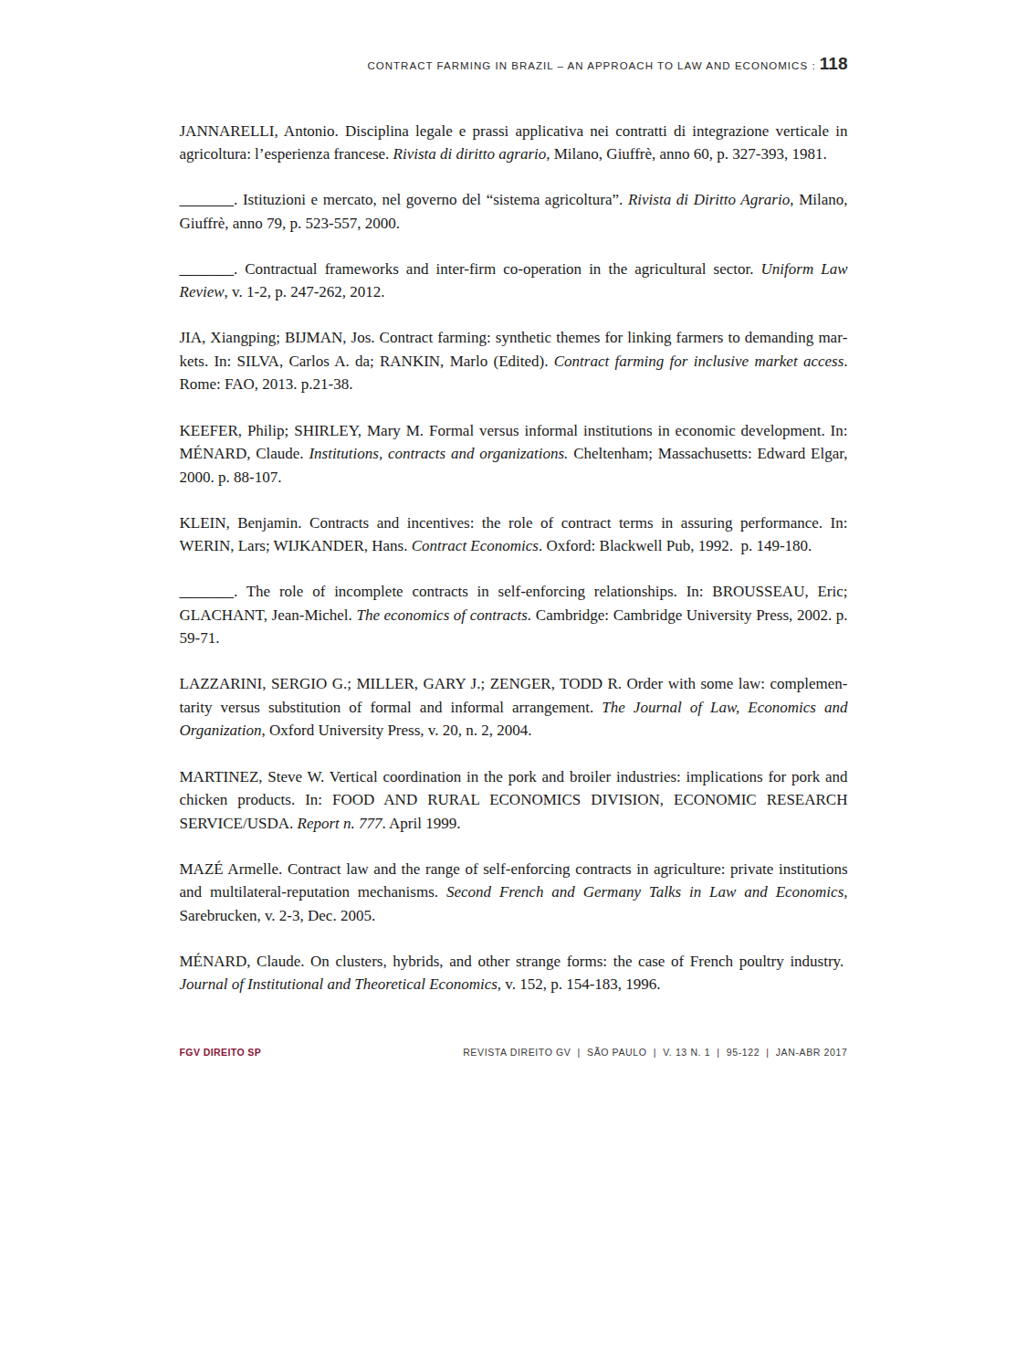Contract farming in Brazil – an approach to law and economics : 118
JANNARELLI, Antonio. Disciplina legale e prassi applicativa nei contratti di integrazione verticale in agricoltura: l’esperienza francese. Rivista di diritto agrario, Milano, Giuffrè, anno 60, p. 327-393, 1981.
_______. Istituzioni e mercato, nel governo del “sistema agricoltura”. Rivista di Diritto Agrario, Milano, Giuffrè, anno 79, p. 523-557, 2000.
_______. Contractual frameworks and inter-firm co-operation in the agricultural sector. Uniform Law Review, v. 1-2, p. 247-262, 2012.
JIA, Xiangping; BIJMAN, Jos. Contract farming: synthetic themes for linking farmers to demanding markets. In: SILVA, Carlos A. da; RANKIN, Marlo (Edited). Contract farming for inclusive market access. Rome: FAO, 2013. p.21-38.
KEEFER, Philip; SHIRLEY, Mary M. Formal versus informal institutions in economic development. In: MÉNARD, Claude. Institutions, contracts and organizations. Cheltenham; Massachusetts: Edward Elgar, 2000. p. 88-107.
KLEIN, Benjamin. Contracts and incentives: the role of contract terms in assuring performance. In: WERIN, Lars; WIJKANDER, Hans. Contract Economics. Oxford: Blackwell Pub, 1992. p. 149-180.
_______. The role of incomplete contracts in self-enforcing relationships. In: BROUSSEAU, Eric; GLACHANT, Jean-Michel. The economics of contracts. Cambridge: Cambridge University Press, 2002. p. 59-71.
LAZZARINI, SERGIO G.; MILLER, GARY J.; ZENGER, TODD R. Order with some law: complementarity versus substitution of formal and informal arrangement. The Journal of Law, Economics and Organization, Oxford University Press, v. 20, n. 2, 2004.
MARTINEZ, Steve W. Vertical coordination in the pork and broiler industries: implications for pork and chicken products. In: FOOD AND RURAL ECONOMICS DIVISION, ECONOMIC RESEARCH SERVICE/USDA. Report n. 777. April 1999.
MAZÉ Armelle. Contract law and the range of self-enforcing contracts in agriculture: private institutions and multilateral-reputation mechanisms. Second French and Germany Talks in Law and Economics, Sarebrucken, v. 2-3, Dec. 2005.
MÉNARD, Claude. On clusters, hybrids, and other strange forms: the case of French poultry industry. Journal of Institutional and Theoretical Economics, v. 152, p. 154-183, 1996.
FGV DIREITO SP Revista Direito GV | São Paulo | V. 13 N. 1 | 95-122 | jan-abr 2017